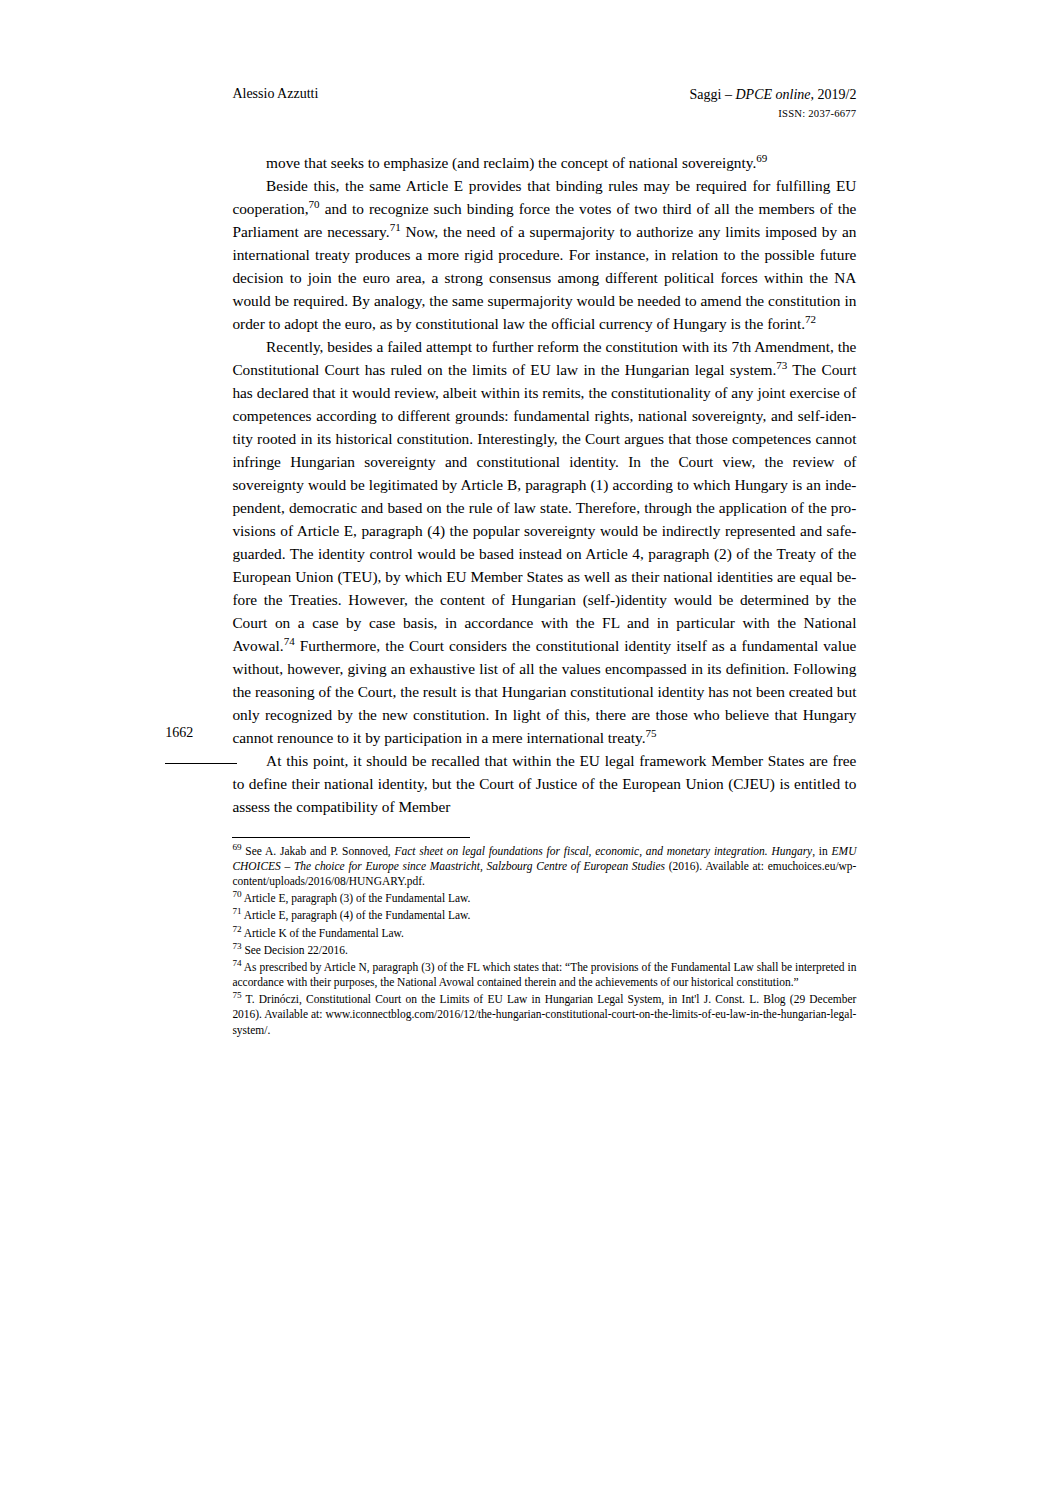Alessio Azzutti
Saggi – DPCE online, 2019/2
ISSN: 2037-6677
move that seeks to emphasize (and reclaim) the concept of national sovereignty.69
Beside this, the same Article E provides that binding rules may be required for fulfilling EU cooperation,70 and to recognize such binding force the votes of two third of all the members of the Parliament are necessary.71 Now, the need of a supermajority to authorize any limits imposed by an international treaty produces a more rigid procedure. For instance, in relation to the possible future decision to join the euro area, a strong consensus among different political forces within the NA would be required. By analogy, the same supermajority would be needed to amend the constitution in order to adopt the euro, as by constitutional law the official currency of Hungary is the forint.72
Recently, besides a failed attempt to further reform the constitution with its 7th Amendment, the Constitutional Court has ruled on the limits of EU law in the Hungarian legal system.73 The Court has declared that it would review, albeit within its remits, the constitutionality of any joint exercise of competences according to different grounds: fundamental rights, national sovereignty, and self-identity rooted in its historical constitution. Interestingly, the Court argues that those competences cannot infringe Hungarian sovereignty and constitutional identity. In the Court view, the review of sovereignty would be legitimated by Article B, paragraph (1) according to which Hungary is an independent, democratic and based on the rule of law state. Therefore, through the application of the provisions of Article E, paragraph (4) the popular sovereignty would be indirectly represented and safeguarded. The identity control would be based instead on Article 4, paragraph (2) of the Treaty of the European Union (TEU), by which EU Member States as well as their national identities are equal before the Treaties. However, the content of Hungarian (self-)identity would be determined by the Court on a case by case basis, in accordance with the FL and in particular with the National Avowal.74 Furthermore, the Court considers the constitutional identity itself as a fundamental value without, however, giving an exhaustive list of all the values encompassed in its definition. Following the reasoning of the Court, the result is that Hungarian constitutional identity has not been created but only recognized by the new constitution. In light of this, there are those who believe that Hungary cannot renounce to it by participation in a mere international treaty.75
At this point, it should be recalled that within the EU legal framework Member States are free to define their national identity, but the Court of Justice of the European Union (CJEU) is entitled to assess the compatibility of Member
1662
69 See A. Jakab and P. Sonnoved, Fact sheet on legal foundations for fiscal, economic, and monetary integration. Hungary, in EMU CHOICES – The choice for Europe since Maastricht, Salzbourg Centre of European Studies (2016). Available at: emuchoices.eu/wp-content/uploads/2016/08/HUNGARY.pdf.
70 Article E, paragraph (3) of the Fundamental Law.
71 Article E, paragraph (4) of the Fundamental Law.
72 Article K of the Fundamental Law.
73 See Decision 22/2016.
74 As prescribed by Article N, paragraph (3) of the FL which states that: “The provisions of the Fundamental Law shall be interpreted in accordance with their purposes, the National Avowal contained therein and the achievements of our historical constitution.”
75 T. Drinóczi, Constitutional Court on the Limits of EU Law in Hungarian Legal System, in Int'l J. Const. L. Blog (29 December 2016). Available at: www.iconnectblog.com/2016/12/the-hungarian-constitutional-court-on-the-limits-of-eu-law-in-the-hungarian-legal-system/.